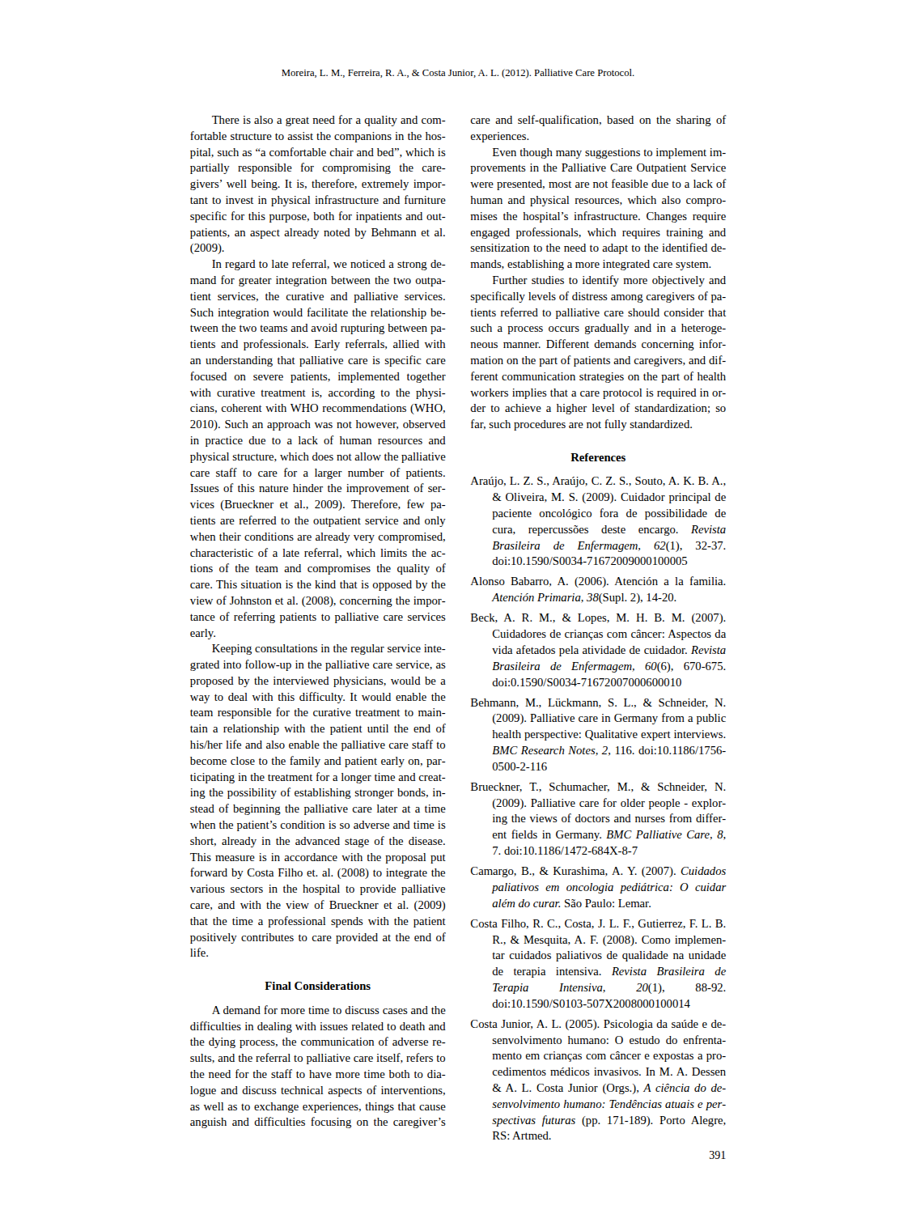Moreira, L. M., Ferreira, R. A., & Costa Junior, A. L. (2012). Palliative Care Protocol.
There is also a great need for a quality and comfortable structure to assist the companions in the hospital, such as “a comfortable chair and bed”, which is partially responsible for compromising the caregivers’ well being. It is, therefore, extremely important to invest in physical infrastructure and furniture specific for this purpose, both for inpatients and outpatients, an aspect already noted by Behmann et al. (2009).
In regard to late referral, we noticed a strong demand for greater integration between the two outpatient services, the curative and palliative services. Such integration would facilitate the relationship between the two teams and avoid rupturing between patients and professionals. Early referrals, allied with an understanding that palliative care is specific care focused on severe patients, implemented together with curative treatment is, according to the physicians, coherent with WHO recommendations (WHO, 2010). Such an approach was not however, observed in practice due to a lack of human resources and physical structure, which does not allow the palliative care staff to care for a larger number of patients. Issues of this nature hinder the improvement of services (Brueckner et al., 2009). Therefore, few patients are referred to the outpatient service and only when their conditions are already very compromised, characteristic of a late referral, which limits the actions of the team and compromises the quality of care. This situation is the kind that is opposed by the view of Johnston et al. (2008), concerning the importance of referring patients to palliative care services early.
Keeping consultations in the regular service integrated into follow-up in the palliative care service, as proposed by the interviewed physicians, would be a way to deal with this difficulty. It would enable the team responsible for the curative treatment to maintain a relationship with the patient until the end of his/her life and also enable the palliative care staff to become close to the family and patient early on, participating in the treatment for a longer time and creating the possibility of establishing stronger bonds, instead of beginning the palliative care later at a time when the patient’s condition is so adverse and time is short, already in the advanced stage of the disease. This measure is in accordance with the proposal put forward by Costa Filho et. al. (2008) to integrate the various sectors in the hospital to provide palliative care, and with the view of Brueckner et al. (2009) that the time a professional spends with the patient positively contributes to care provided at the end of life.
Final Considerations
A demand for more time to discuss cases and the difficulties in dealing with issues related to death and the dying process, the communication of adverse results, and the referral to palliative care itself, refers to the need for the staff to have more time both to dialogue and discuss technical aspects of interventions, as well as to exchange experiences, things that cause anguish and difficulties focusing on the caregiver’s care and self-qualification, based on the sharing of experiences.
Even though many suggestions to implement improvements in the Palliative Care Outpatient Service were presented, most are not feasible due to a lack of human and physical resources, which also compromises the hospital’s infrastructure. Changes require engaged professionals, which requires training and sensitization to the need to adapt to the identified demands, establishing a more integrated care system.
Further studies to identify more objectively and specifically levels of distress among caregivers of patients referred to palliative care should consider that such a process occurs gradually and in a heterogeneous manner. Different demands concerning information on the part of patients and caregivers, and different communication strategies on the part of health workers implies that a care protocol is required in order to achieve a higher level of standardization; so far, such procedures are not fully standardized.
References
Araújo, L. Z. S., Araújo, C. Z. S., Souto, A. K. B. A., & Oliveira, M. S. (2009). Cuidador principal de paciente oncológico fora de possibilidade de cura, repercussões deste encargo. Revista Brasileira de Enfermagem, 62(1), 32-37. doi:10.1590/S0034-71672009000100005
Alonso Babarro, A. (2006). Atención a la familia. Atención Primaria, 38(Supl. 2), 14-20.
Beck, A. R. M., & Lopes, M. H. B. M. (2007). Cuidadores de crianças com câncer: Aspectos da vida afetados pela atividade de cuidador. Revista Brasileira de Enfermagem, 60(6), 670-675. doi:0.1590/S0034-71672007000600010
Behmann, M., Lückmann, S. L., & Schneider, N. (2009). Palliative care in Germany from a public health perspective: Qualitative expert interviews. BMC Research Notes, 2, 116. doi:10.1186/1756-0500-2-116
Brueckner, T., Schumacher, M., & Schneider, N. (2009). Palliative care for older people - exploring the views of doctors and nurses from different fields in Germany. BMC Palliative Care, 8, 7. doi:10.1186/1472-684X-8-7
Camargo, B., & Kurashima, A. Y. (2007). Cuidados paliativos em oncologia pediátrica: O cuidar além do curar. São Paulo: Lemar.
Costa Filho, R. C., Costa, J. L. F., Gutierrez, F. L. B. R., & Mesquita, A. F. (2008). Como implementar cuidados paliativos de qualidade na unidade de terapia intensiva. Revista Brasileira de Terapia Intensiva, 20(1), 88-92. doi:10.1590/S0103-507X2008000100014
Costa Junior, A. L. (2005). Psicologia da saúde e desenvolvimento humano: O estudo do enfrentamento em crianças com câncer e expostas a procedimentos médicos invasivos. In M. A. Dessen & A. L. Costa Junior (Orgs.), A ciência do desenvolvimento humano: Tendências atuais e perspectivas futuras (pp. 171-189). Porto Alegre, RS: Artmed.
391